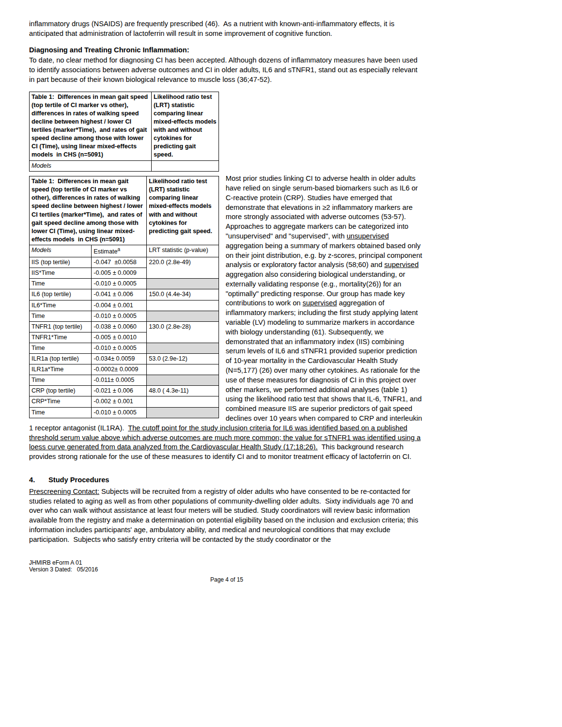inflammatory drugs (NSAIDS) are frequently prescribed (46). As a nutrient with known-anti-inflammatory effects, it is anticipated that administration of lactoferrin will result in some improvement of cognitive function.
Diagnosing and Treating Chronic Inflammation:
To date, no clear method for diagnosing CI has been accepted. Although dozens of inflammatory measures have been used to identify associations between adverse outcomes and CI in older adults, IL6 and sTNFR1, stand out as especially relevant in part because of their known biological relevance to muscle loss (36;47-52).
| Table 1: Differences in mean gait speed (top tertile of CI marker vs other), differences in rates of walking speed decline between highest / lower CI tertiles (marker*Time), and rates of gait speed decline among those with lower CI (Time), using linear mixed-effects models in CHS (n=5091) | Likelihood ratio test (LRT) statistic comparing linear mixed-effects models with and without cytokines for predicting gait speed. |
| Models | |
| Table 1: Differences in mean gait speed (top tertile of CI marker vs other), differences in rates of walking speed decline between highest / lower CI tertiles (marker*Time), and rates of gait speed decline among those with lower CI (Time), using linear mixed-effects models in CHS (n=5091) | Likelihood ratio test (LRT) statistic comparing linear mixed-effects models with and without cytokines for predicting gait speed. |
| --- | --- |
| Models | Estimate a | LRT statistic (p-value) |
| IIS (top tertile) | -0.047 ±0.0058 | 220.0 (2.8e-49) |
| IIS*Time | -0.005 ± 0.0009 |
| Time | -0.010 ± 0.0005 | |
| IL6 (top tertile) | -0.041 ± 0.006 | 150.0 (4.4e-34) |
| IL6*Time | -0.004 ± 0.001 | |
| Time | -0.010 ± 0.0005 | |
| TNFR1 (top tertile) | -0.038 ± 0.0060 | 130.0 (2.8e-28) |
| TNFR1*Time | -0.005 ± 0.0010 |
| Time | -0.010 ± 0.0005 | |
| ILR1a (top tertile) | -0.034± 0.0059 | 53.0 (2.9e-12) |
| ILR1a*Time | -0.0002± 0.0009 | |
| Time | -0.011± 0.0005 | |
| CRP (top tertile) | -0.021 ± 0.006 | 48.0 ( 4.3e-11) |
| CRP*Time | -0.002 ± 0.001 | |
| Time | -0.010 ± 0.0005 | |
Most prior studies linking CI to adverse health in older adults have relied on single serum-based biomarkers such as IL6 or C-reactive protein (CRP). Studies have emerged that demonstrate that elevations in ≥2 inflammatory markers are more strongly associated with adverse outcomes (53-57). Approaches to aggregate markers can be categorized into "unsupervised" and "supervised", with unsupervised aggregation being a summary of markers obtained based only on their joint distribution, e.g. by z-scores, principal component analysis or exploratory factor analysis (58;60) and supervised aggregation also considering biological understanding, or externally validating response (e.g., mortality(26)) for an "optimally" predicting response. Our group has made key contributions to work on supervised aggregation of inflammatory markers; including the first study applying latent variable (LV) modeling to summarize markers in accordance with biology understanding (61). Subsequently, we demonstrated that an inflammatory index (IIS) combining serum levels of IL6 and sTNFR1 provided superior prediction of 10-year mortality in the Cardiovascular Health Study (N=5,177) (26) over many other cytokines. As rationale for the use of these measures for diagnosis of CI in this project over other markers, we performed additional analyses (table 1) using the likelihood ratio test that shows that IL-6, TNFR1, and combined measure IIS are superior predictors of gait speed declines over 10 years when compared to CRP and interleukin 1 receptor antagonist (IL1RA). The cutoff point for the study inclusion criteria for IL6 was identified based on a published threshold serum value above which adverse outcomes are much more common; the value for sTNFR1 was identified using a loess curve generated from data analyzed from the Cardiovascular Health Study (17;18;26). This background research provides strong rationale for the use of these measures to identify CI and to monitor treatment efficacy of lactoferrin on CI.
4. Study Procedures
Prescreening Contact: Subjects will be recruited from a registry of older adults who have consented to be re-contacted for studies related to aging as well as from other populations of community-dwelling older adults. Sixty individuals age 70 and over who can walk without assistance at least four meters will be studied. Study coordinators will review basic information available from the registry and make a determination on potential eligibility based on the inclusion and exclusion criteria; this information includes participants' age, ambulatory ability, and medical and neurological conditions that may exclude participation. Subjects who satisfy entry criteria will be contacted by the study coordinator or the
JHMIRB eForm A 01
Version 3 Dated: 05/2016
Page 4 of 15